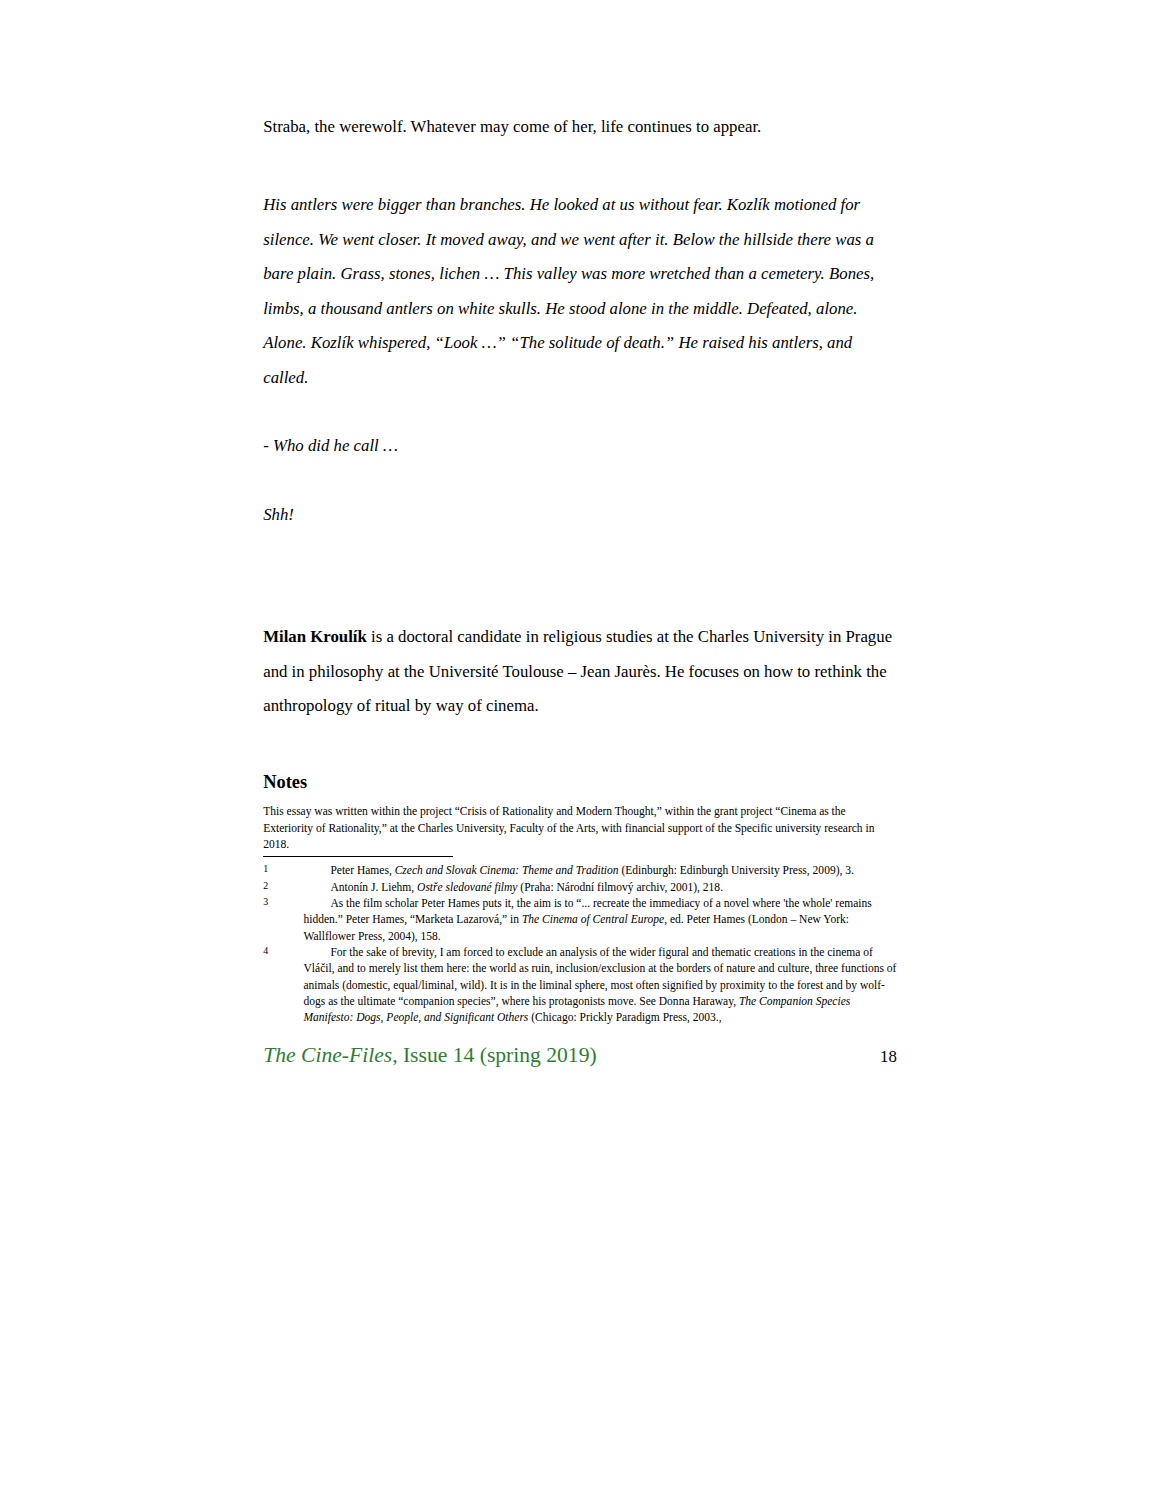Straba, the werewolf. Whatever may come of her, life continues to appear.
His antlers were bigger than branches. He looked at us without fear. Kozlík motioned for silence. We went closer. It moved away, and we went after it. Below the hillside there was a bare plain. Grass, stones, lichen … This valley was more wretched than a cemetery. Bones, limbs, a thousand antlers on white skulls. He stood alone in the middle. Defeated, alone. Alone. Kozlík whispered, “Look …” “The solitude of death.” He raised his antlers, and called.
- Who did he call …
Shh!
Milan Kroulík is a doctoral candidate in religious studies at the Charles University in Prague and in philosophy at the Université Toulouse – Jean Jaurès. He focuses on how to rethink the anthropology of ritual by way of cinema.
Notes
This essay was written within the project “Crisis of Rationality and Modern Thought,” within the grant project “Cinema as the Exteriority of Rationality,” at the Charles University, Faculty of the Arts, with financial support of the Specific university research in 2018.
1 Peter Hames, Czech and Slovak Cinema: Theme and Tradition (Edinburgh: Edinburgh University Press, 2009), 3.
2 Antonín J. Liehm, Ostře sledované filmy (Praha: Národní filmový archiv, 2001), 218.
3 As the film scholar Peter Hames puts it, the aim is to “... recreate the immediacy of a novel where 'the whole' remains hidden.” Peter Hames, “Marketa Lazarová,” in The Cinema of Central Europe, ed. Peter Hames (London – New York: Wallflower Press, 2004), 158.
4 For the sake of brevity, I am forced to exclude an analysis of the wider figural and thematic creations in the cinema of Vláčil, and to merely list them here: the world as ruin, inclusion/exclusion at the borders of nature and culture, three functions of animals (domestic, equal/liminal, wild). It is in the liminal sphere, most often signified by proximity to the forest and by wolf-dogs as the ultimate “companion species”, where his protagonists move. See Donna Haraway, The Companion Species Manifesto: Dogs, People, and Significant Others (Chicago: Prickly Paradigm Press, 2003.,
The Cine-Files, Issue 14 (spring 2019)
18